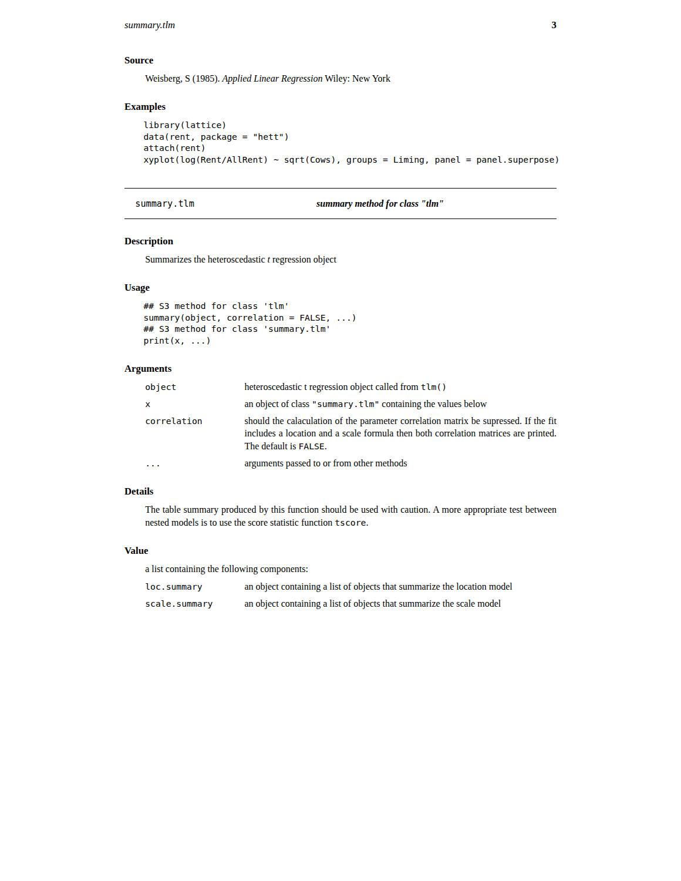summary.tlm 3
Source
Weisberg, S (1985). Applied Linear Regression Wiley: New York
Examples
library(lattice)
data(rent, package = "hett")
attach(rent)
xyplot(log(Rent/AllRent) ~ sqrt(Cows), groups = Liming, panel = panel.superpose)
summary.tlm summary method for class "tlm"
Description
Summarizes the heteroscedastic t regression object
Usage
## S3 method for class 'tlm'
summary(object, correlation = FALSE, ...)
## S3 method for class 'summary.tlm'
print(x, ...)
Arguments
object
heteroscedastic t regression object called from tlm()
x
an object of class "summary.tlm" containing the values below
correlation
should the calaculation of the parameter correlation matrix be supressed. If the fit includes a location and a scale formula then both correlation matrices are printed. The default is FALSE.
...
arguments passed to or from other methods
Details
The table summary produced by this function should be used with caution. A more appropriate test between nested models is to use the score statistic function tscore.
Value
a list containing the following components:
loc.summary
an object containing a list of objects that summarize the location model
scale.summary
an object containing a list of objects that summarize the scale model